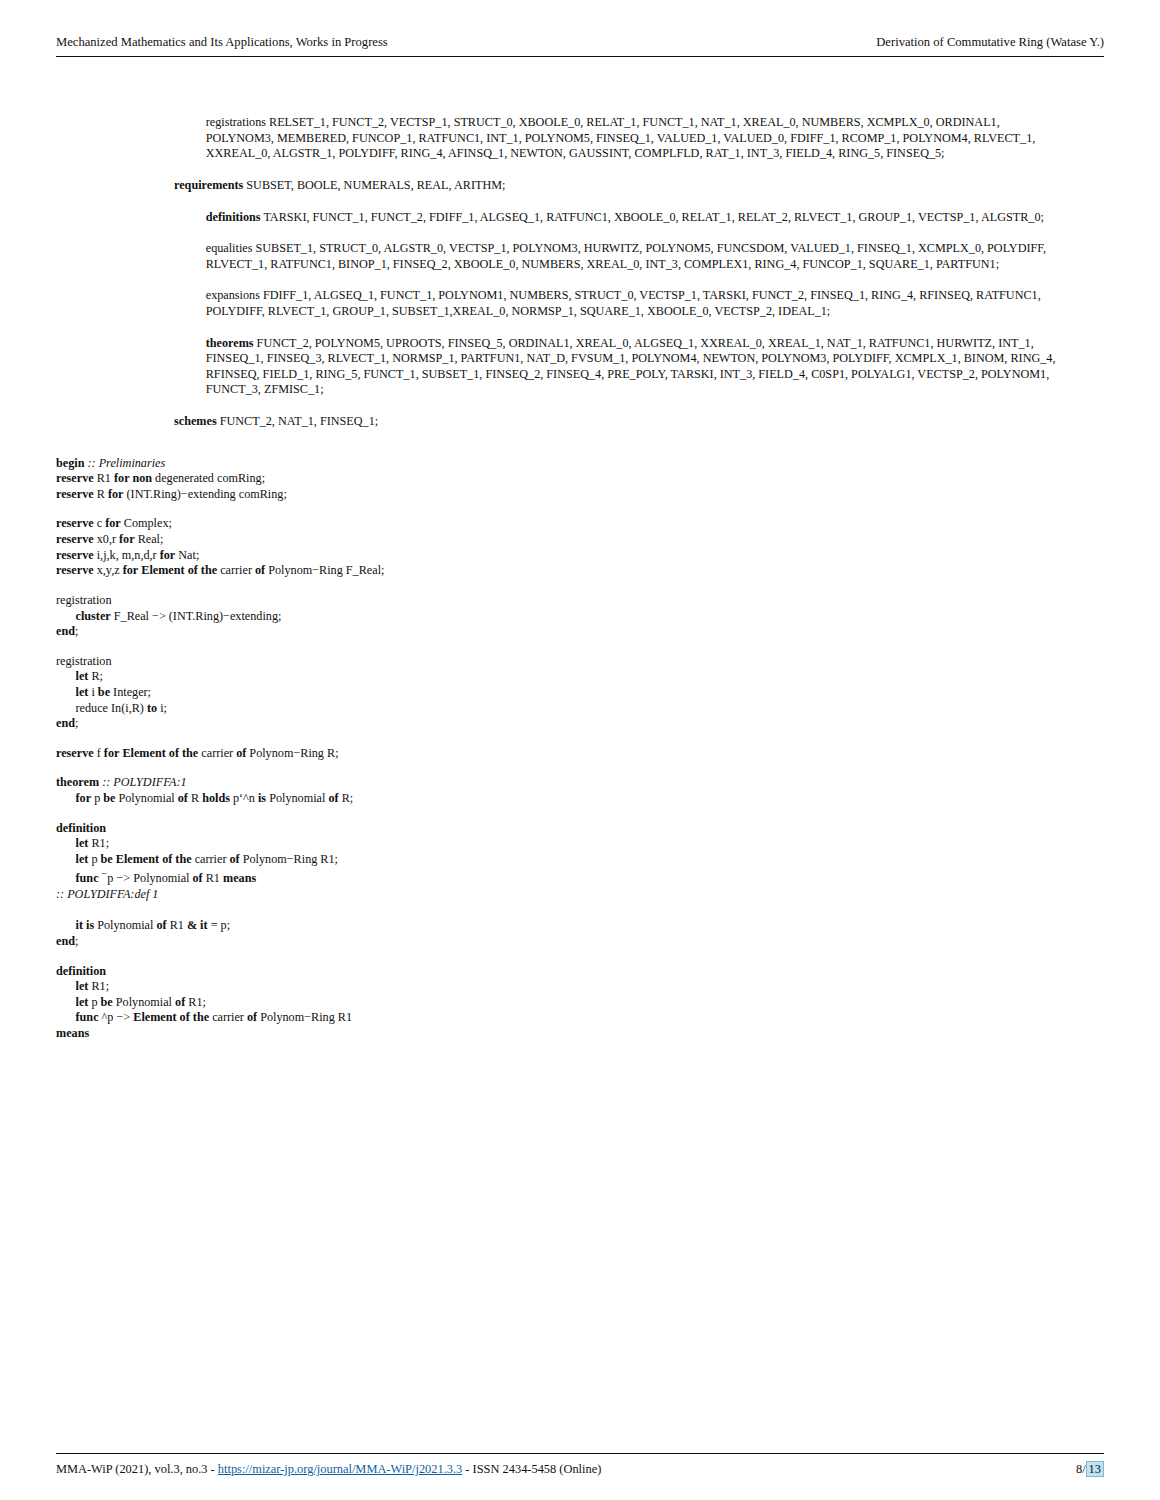Mechanized Mathematics and Its Applications, Works in Progress
Derivation of Commutative Ring (Watase Y.)
registrations RELSET_1, FUNCT_2, VECTSP_1, STRUCT_0, XBOOLE_0, RELAT_1, FUNCT_1, NAT_1, XREAL_0, NUMBERS, XCMPLX_0, ORDINAL1, POLYNOM3, MEMBERED, FUNCOP_1, RATFUNC1, INT_1, POLYNOM5, FINSEQ_1, VALUED_1, VALUED_0, FDIFF_1, RCOMP_1, POLYNOM4, RLVECT_1, XXREAL_0, ALGSTR_1, POLYDIFF, RING_4, AFINSQ_1, NEWTON, GAUSSINT, COMPLFLD, RAT_1, INT_3, FIELD_4, RING_5, FINSEQ_5;
requirements SUBSET, BOOLE, NUMERALS, REAL, ARITHM;
definitions TARSKI, FUNCT_1, FUNCT_2, FDIFF_1, ALGSEQ_1, RATFUNC1, XBOOLE_0, RELAT_1, RELAT_2, RLVECT_1, GROUP_1, VECTSP_1, ALGSTR_0;
equalities SUBSET_1, STRUCT_0, ALGSTR_0, VECTSP_1, POLYNOM3, HURWITZ, POLYNOM5, FUNCSDOM, VALUED_1, FINSEQ_1, XCMPLX_0, POLYDIFF, RLVECT_1, RATFUNC1, BINOP_1, FINSEQ_2, XBOOLE_0, NUMBERS, XREAL_0, INT_3, COMPLEX1, RING_4, FUNCOP_1, SQUARE_1, PARTFUN1;
expansions FDIFF_1, ALGSEQ_1, FUNCT_1, POLYNOM1, NUMBERS, STRUCT_0, VECTSP_1, TARSKI, FUNCT_2, FINSEQ_1, RING_4, RFINSEQ, RATFUNC1, POLYDIFF, RLVECT_1, GROUP_1, SUBSET_1,XREAL_0, NORMSP_1, SQUARE_1, XBOOLE_0, VECTSP_2, IDEAL_1;
theorems FUNCT_2, POLYNOM5, UPROOTS, FINSEQ_5, ORDINAL1, XREAL_0, ALGSEQ_1, XXREAL_0, XREAL_1, NAT_1, RATFUNC1, HURWITZ, INT_1, FINSEQ_1, FINSEQ_3, RLVECT_1, NORMSP_1, PARTFUN1, NAT_D, FVSUM_1, POLYNOM4, NEWTON, POLYNOM3, POLYDIFF, XCMPLX_1, BINOM, RING_4, RFINSEQ, FIELD_1, RING_5, FUNCT_1, SUBSET_1, FINSEQ_2, FINSEQ_4, PRE_POLY, TARSKI, INT_3, FIELD_4, C0SP1, POLYALG1, VECTSP_2, POLYNOM1, FUNCT_3, ZFMISC_1;
schemes FUNCT_2, NAT_1, FINSEQ_1;
begin :: Preliminaries
reserve R1 for non degenerated comRing;
reserve R for (INT.Ring)−extending comRing;
reserve c for Complex;
reserve x0,r for Real;
reserve i,j,k, m,n,d,r for Nat;
reserve x,y,z for Element of the carrier of Polynom−Ring F_Real;
registration
cluster F_Real −> (INT.Ring)−extending;
end;
registration
let R;
let i be Integer;
reduce In(i,R) to i;
end;
reserve f for Element of the carrier of Polynom−Ring R;
theorem :: POLYDIFFA:1
for p be Polynomial of R holds p‘^n is Polynomial of R;
definition
let R1;
let p be Element of the carrier of Polynom−Ring R1;
func −p −> Polynomial of R1 means
:: POLYDIFFA:def 1
it is Polynomial of R1 & it = p;
end;
definition
let R1;
let p be Polynomial of R1;
func ^p −> Element of the carrier of Polynom−Ring R1
means
MMA-WiP (2021), vol.3, no.3 - https://mizar-jp.org/journal/MMA-WiP/j2021.3.3 - ISSN 2434-5458 (Online)
8/13